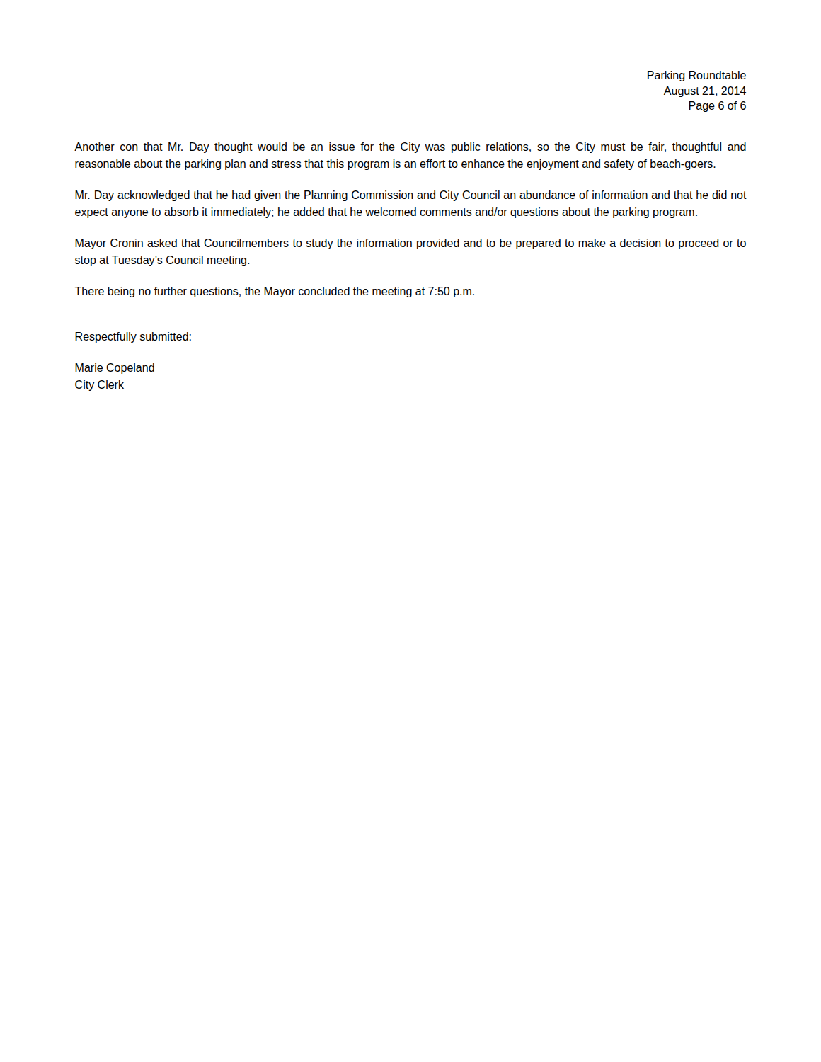Parking Roundtable
August 21, 2014
Page 6 of 6
Another con that Mr. Day thought would be an issue for the City was public relations, so the City must be fair, thoughtful and reasonable about the parking plan and stress that this program is an effort to enhance the enjoyment and safety of beach-goers.
Mr. Day acknowledged that he had given the Planning Commission and City Council an abundance of information and that he did not expect anyone to absorb it immediately; he added that he welcomed comments and/or questions about the parking program.
Mayor Cronin asked that Councilmembers to study the information provided and to be prepared to make a decision to proceed or to stop at Tuesday’s Council meeting.
There being no further questions, the Mayor concluded the meeting at 7:50 p.m.
Respectfully submitted:
Marie Copeland City Clerk